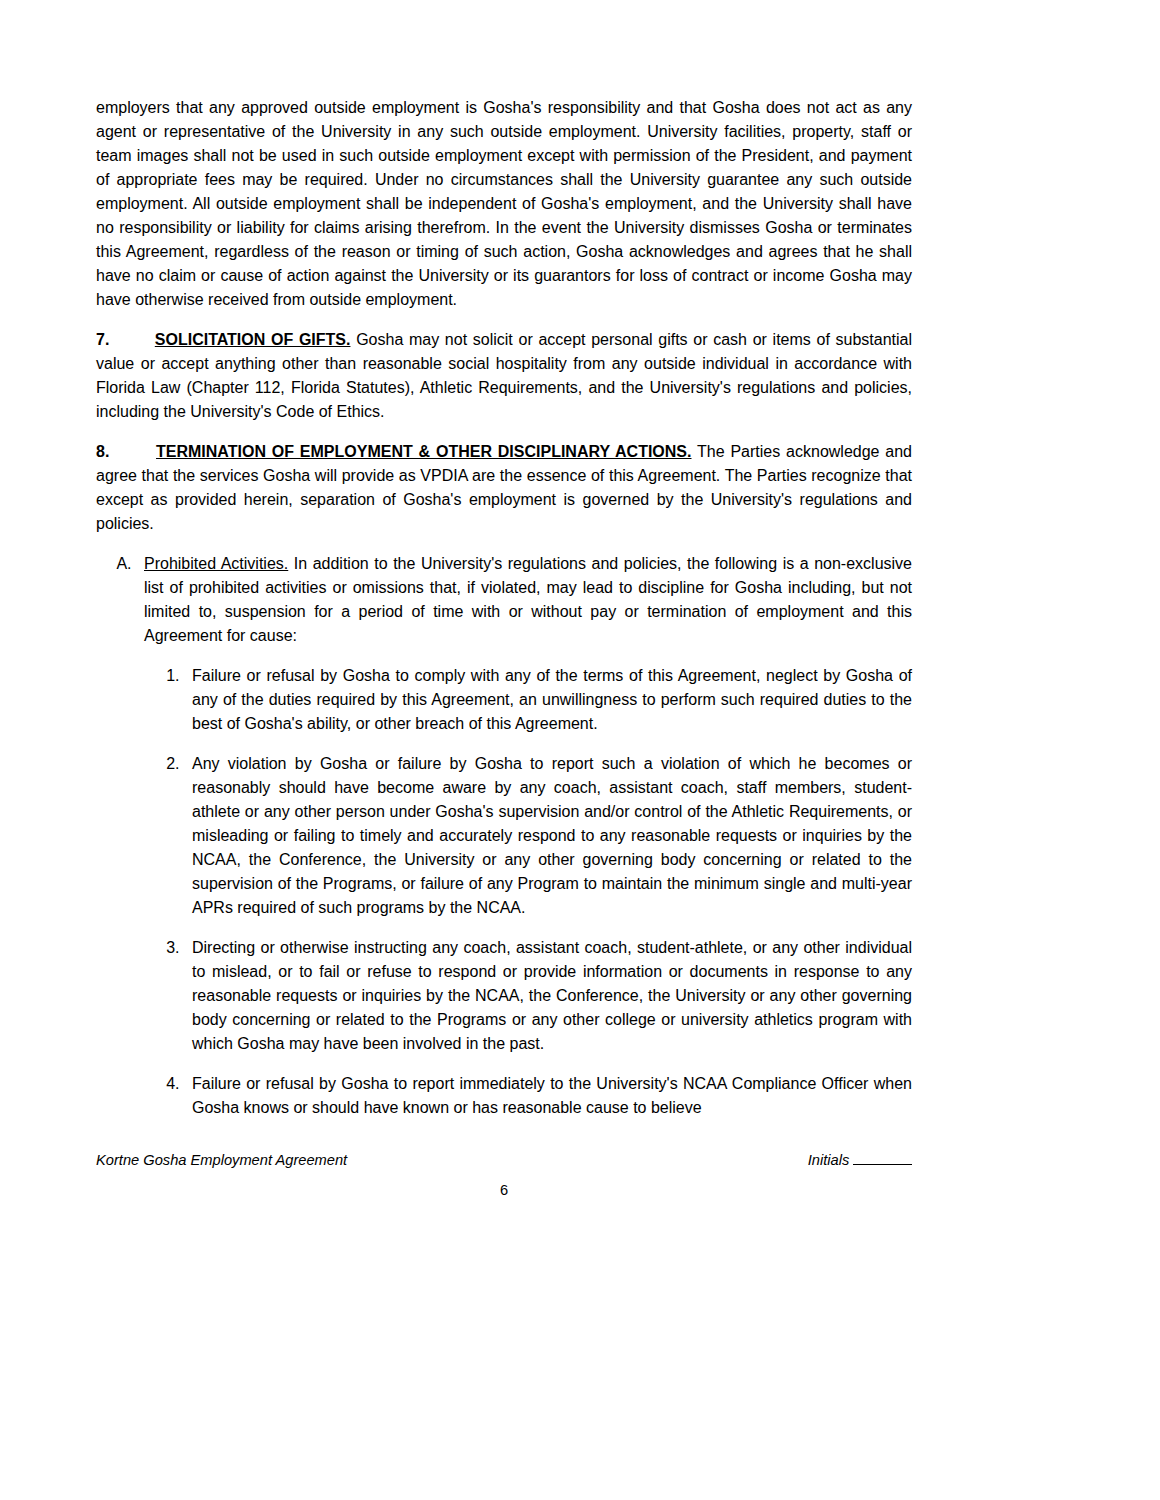employers that any approved outside employment is Gosha's responsibility and that Gosha does not act as any agent or representative of the University in any such outside employment. University facilities, property, staff or team images shall not be used in such outside employment except with permission of the President, and payment of appropriate fees may be required. Under no circumstances shall the University guarantee any such outside employment. All outside employment shall be independent of Gosha's employment, and the University shall have no responsibility or liability for claims arising therefrom. In the event the University dismisses Gosha or terminates this Agreement, regardless of the reason or timing of such action, Gosha acknowledges and agrees that he shall have no claim or cause of action against the University or its guarantors for loss of contract or income Gosha may have otherwise received from outside employment.
7. SOLICITATION OF GIFTS. Gosha may not solicit or accept personal gifts or cash or items of substantial value or accept anything other than reasonable social hospitality from any outside individual in accordance with Florida Law (Chapter 112, Florida Statutes), Athletic Requirements, and the University's regulations and policies, including the University's Code of Ethics.
8. TERMINATION OF EMPLOYMENT & OTHER DISCIPLINARY ACTIONS. The Parties acknowledge and agree that the services Gosha will provide as VPDIA are the essence of this Agreement. The Parties recognize that except as provided herein, separation of Gosha's employment is governed by the University's regulations and policies.
Prohibited Activities. In addition to the University's regulations and policies, the following is a non-exclusive list of prohibited activities or omissions that, if violated, may lead to discipline for Gosha including, but not limited to, suspension for a period of time with or without pay or termination of employment and this Agreement for cause:
Failure or refusal by Gosha to comply with any of the terms of this Agreement, neglect by Gosha of any of the duties required by this Agreement, an unwillingness to perform such required duties to the best of Gosha's ability, or other breach of this Agreement.
Any violation by Gosha or failure by Gosha to report such a violation of which he becomes or reasonably should have become aware by any coach, assistant coach, staff members, student-athlete or any other person under Gosha's supervision and/or control of the Athletic Requirements, or misleading or failing to timely and accurately respond to any reasonable requests or inquiries by the NCAA, the Conference, the University or any other governing body concerning or related to the supervision of the Programs, or failure of any Program to maintain the minimum single and multi-year APRs required of such programs by the NCAA.
Directing or otherwise instructing any coach, assistant coach, student-athlete, or any other individual to mislead, or to fail or refuse to respond or provide information or documents in response to any reasonable requests or inquiries by the NCAA, the Conference, the University or any other governing body concerning or related to the Programs or any other college or university athletics program with which Gosha may have been involved in the past.
Failure or refusal by Gosha to report immediately to the University's NCAA Compliance Officer when Gosha knows or should have known or has reasonable cause to believe
Kortne Gosha Employment Agreement Initials
6